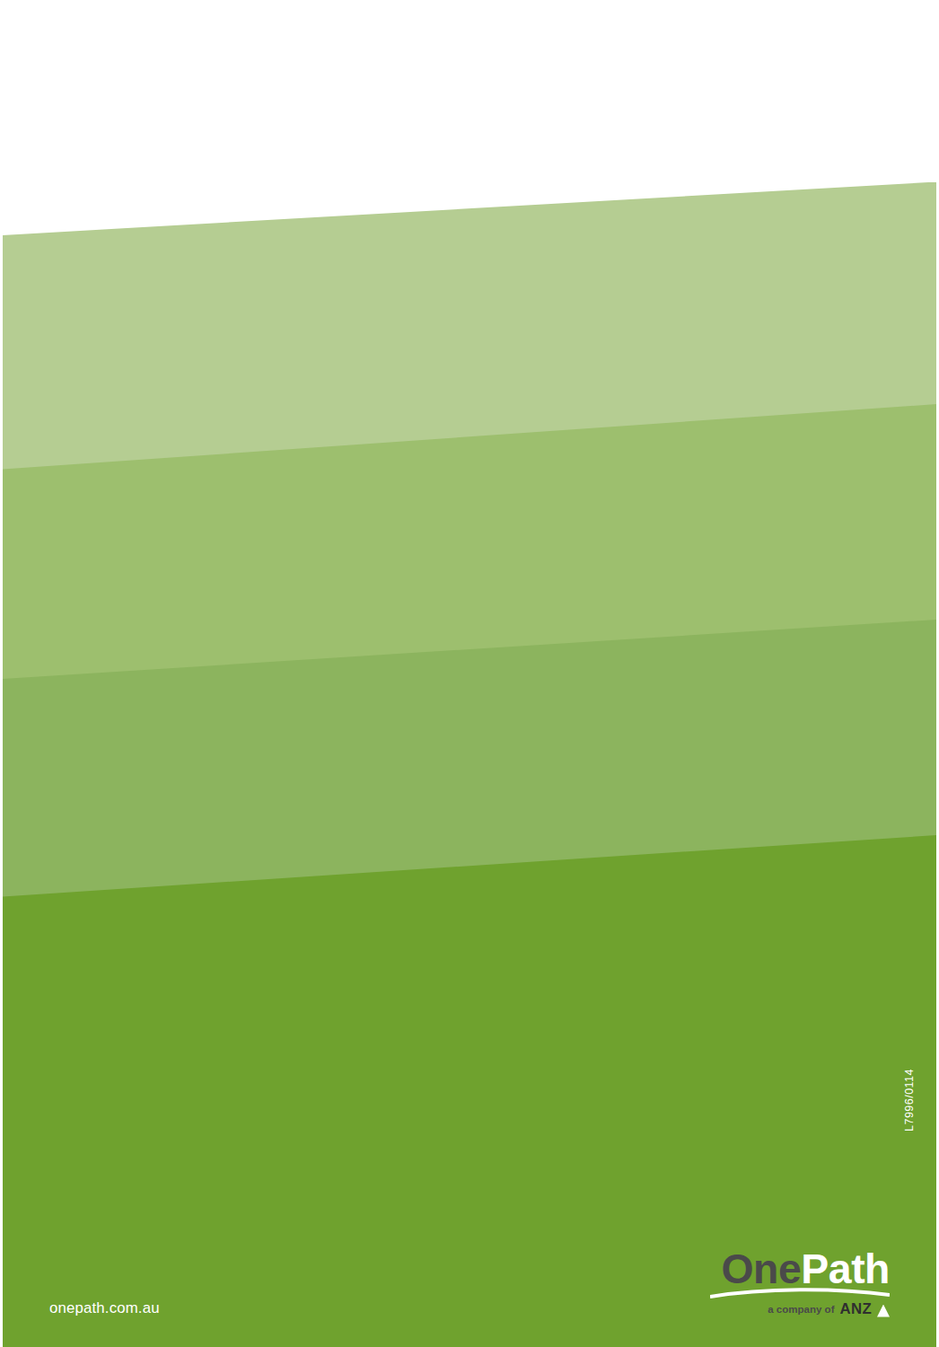L7996/0114
onepath.com.au
One Path
a company of ANZ